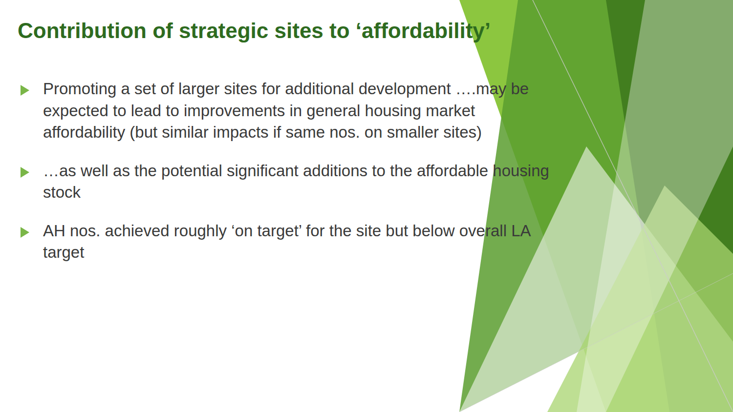Contribution of strategic sites to ‘affordability’
Promoting a set of larger sites for additional development ….may be expected to lead to improvements in general housing market affordability (but similar impacts if same nos. on smaller sites)
…as well as the potential significant additions to the affordable housing stock
AH nos. achieved roughly ‘on target’ for the site but below overall LA target